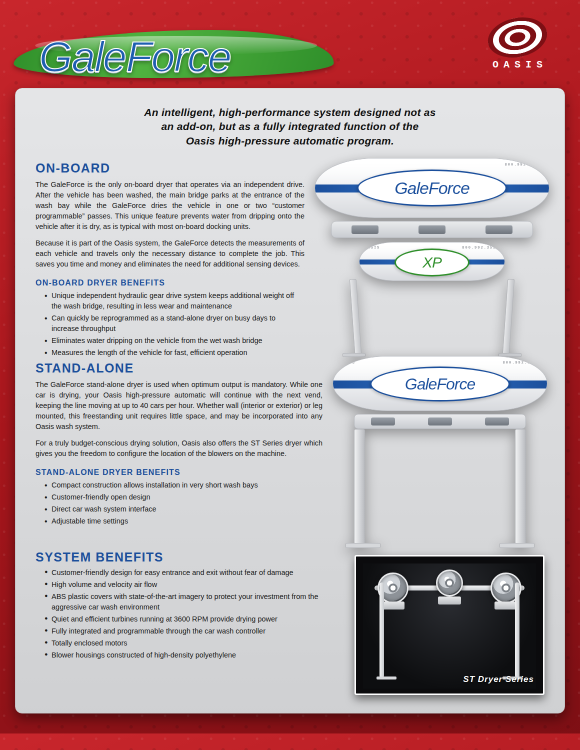Gale Force
OASIS
An intelligent, high-performance system designed not as
an add-on, but as a fully integrated function of the
Oasis high-pressure automatic program.
GaleForce
OASIS 800.992.3537
XP
OASIS 800.992.3537
On-Board
The GaleForce is the only on-board dryer that operates via an independent drive. After the vehicle has been washed, the main bridge parks at the entrance of the wash bay while the GaleForce dries the vehicle in one or two “customer programmable” passes. This unique feature prevents water from dripping onto the vehicle after it is dry, as is typical with most on-board docking units.
Because it is part of the Oasis system, the GaleForce detects the measurements of each vehicle and travels only the necessary distance to complete the job. This saves you time and money and eliminates the need for additional sensing devices.
On-Board Dryer Benefits
Unique independent hydraulic gear drive system keeps additional weight off the wash bridge, resulting in less wear and maintenance
Can quickly be reprogrammed as a stand-alone dryer on busy days to increase throughput
Eliminates water dripping on the vehicle from the wet wash bridge
Measures the length of the vehicle for fast, efficient operation
GaleForce
OASIS 800.992.3537
Stand-Alone
The GaleForce stand-alone dryer is used when optimum output is mandatory. While one car is drying, your Oasis high-pressure automatic will continue with the next vend, keeping the line moving at up to 40 cars per hour. Whether wall (interior or exterior) or leg mounted, this freestanding unit requires little space, and may be incorporated into any Oasis wash system.
For a truly budget-conscious drying solution, Oasis also offers the ST Series dryer which gives you the freedom to configure the location of the blowers on the machine.
Stand-Alone Dryer Benefits
Compact construction allows installation in very short wash bays
Customer-friendly open design
Direct car wash system interface
Adjustable time settings
ST Dryer Series
System Benefits
Customer-friendly design for easy entrance and exit without fear of damage
High volume and velocity air flow
ABS plastic covers with state-of-the-art imagery to protect your investment from the aggressive car wash environment
Quiet and efficient turbines running at 3600 RPM provide drying power
Fully integrated and programmable through the car wash controller
Totally enclosed motors
Blower housings constructed of high-density polyethylene